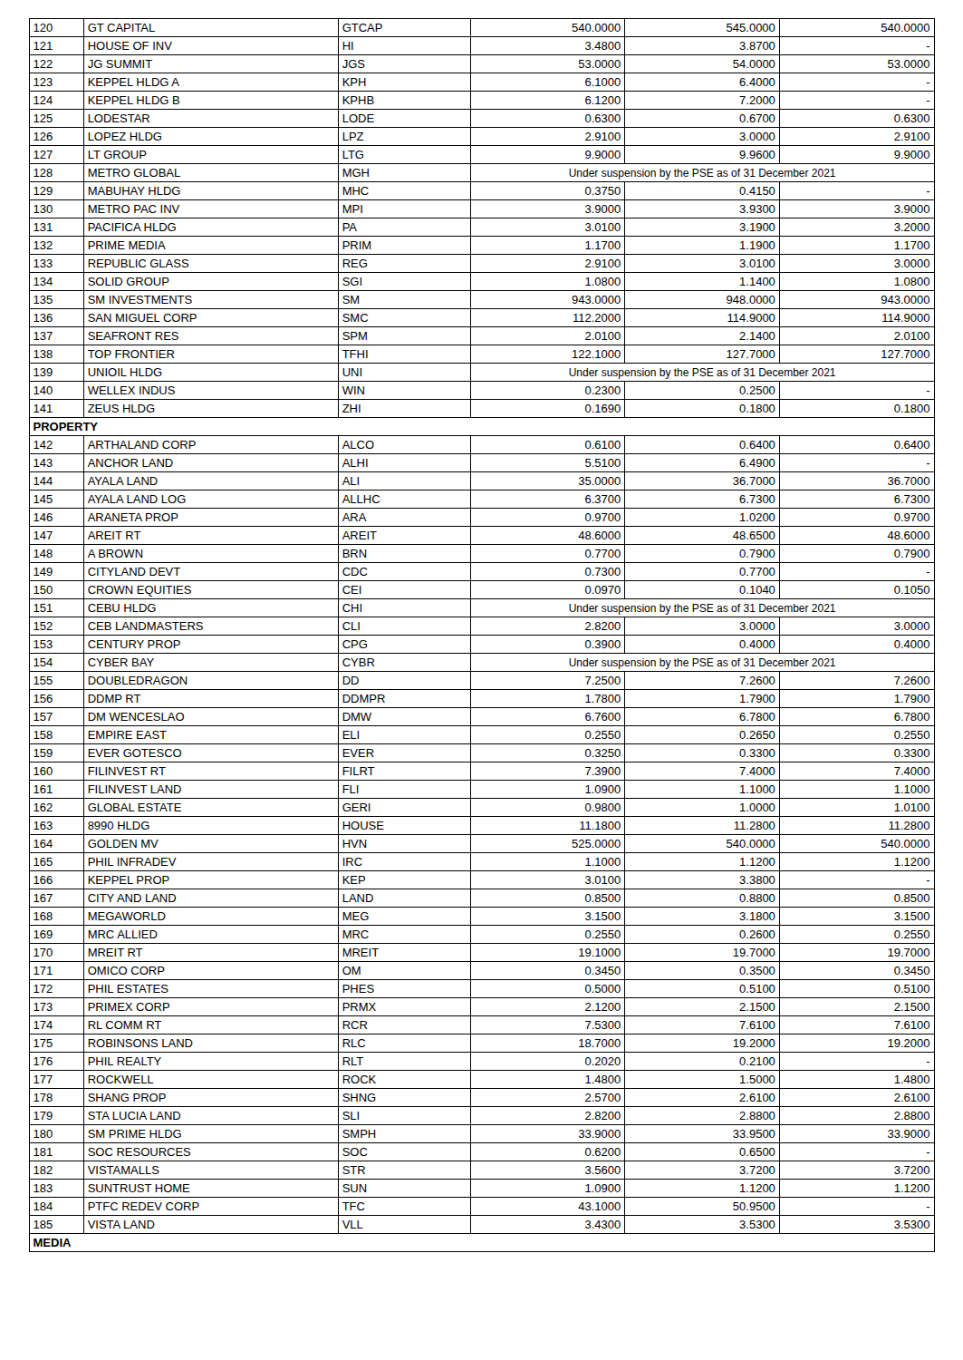| 120 | GT CAPITAL | GTCAP | 540.0000 | 545.0000 | 540.0000 |
| 121 | HOUSE OF INV | HI | 3.4800 | 3.8700 | - |
| 122 | JG SUMMIT | JGS | 53.0000 | 54.0000 | 53.0000 |
| 123 | KEPPEL HLDG A | KPH | 6.1000 | 6.4000 | - |
| 124 | KEPPEL HLDG B | KPHB | 6.1200 | 7.2000 | - |
| 125 | LODESTAR | LODE | 0.6300 | 0.6700 | 0.6300 |
| 126 | LOPEZ HLDG | LPZ | 2.9100 | 3.0000 | 2.9100 |
| 127 | LT GROUP | LTG | 9.9000 | 9.9600 | 9.9000 |
| 128 | METRO GLOBAL | MGH | Under suspension by the PSE as of 31 December 2021 |
| 129 | MABUHAY HLDG | MHC | 0.3750 | 0.4150 | - |
| 130 | METRO PAC INV | MPI | 3.9000 | 3.9300 | 3.9000 |
| 131 | PACIFICA HLDG | PA | 3.0100 | 3.1900 | 3.2000 |
| 132 | PRIME MEDIA | PRIM | 1.1700 | 1.1900 | 1.1700 |
| 133 | REPUBLIC GLASS | REG | 2.9100 | 3.0100 | 3.0000 |
| 134 | SOLID GROUP | SGI | 1.0800 | 1.1400 | 1.0800 |
| 135 | SM INVESTMENTS | SM | 943.0000 | 948.0000 | 943.0000 |
| 136 | SAN MIGUEL CORP | SMC | 112.2000 | 114.9000 | 114.9000 |
| 137 | SEAFRONT RES | SPM | 2.0100 | 2.1400 | 2.0100 |
| 138 | TOP FRONTIER | TFHI | 122.1000 | 127.7000 | 127.7000 |
| 139 | UNIOIL HLDG | UNI | Under suspension by the PSE as of 31 December 2021 |
| 140 | WELLEX INDUS | WIN | 0.2300 | 0.2500 | - |
| 141 | ZEUS HLDG | ZHI | 0.1690 | 0.1800 | 0.1800 |
| PROPERTY |
| 142 | ARTHALAND CORP | ALCO | 0.6100 | 0.6400 | 0.6400 |
| 143 | ANCHOR LAND | ALHI | 5.5100 | 6.4900 | - |
| 144 | AYALA LAND | ALI | 35.0000 | 36.7000 | 36.7000 |
| 145 | AYALA LAND LOG | ALLHC | 6.3700 | 6.7300 | 6.7300 |
| 146 | ARANETA PROP | ARA | 0.9700 | 1.0200 | 0.9700 |
| 147 | AREIT RT | AREIT | 48.6000 | 48.6500 | 48.6000 |
| 148 | A BROWN | BRN | 0.7700 | 0.7900 | 0.7900 |
| 149 | CITYLAND DEVT | CDC | 0.7300 | 0.7700 | - |
| 150 | CROWN EQUITIES | CEI | 0.0970 | 0.1040 | 0.1050 |
| 151 | CEBU HLDG | CHI | Under suspension by the PSE as of 31 December 2021 |
| 152 | CEB LANDMASTERS | CLI | 2.8200 | 3.0000 | 3.0000 |
| 153 | CENTURY PROP | CPG | 0.3900 | 0.4000 | 0.4000 |
| 154 | CYBER BAY | CYBR | Under suspension by the PSE as of 31 December 2021 |
| 155 | DOUBLEDRAGON | DD | 7.2500 | 7.2600 | 7.2600 |
| 156 | DDMP RT | DDMPR | 1.7800 | 1.7900 | 1.7900 |
| 157 | DM WENCESLAO | DMW | 6.7600 | 6.7800 | 6.7800 |
| 158 | EMPIRE EAST | ELI | 0.2550 | 0.2650 | 0.2550 |
| 159 | EVER GOTESCO | EVER | 0.3250 | 0.3300 | 0.3300 |
| 160 | FILINVEST RT | FILRT | 7.3900 | 7.4000 | 7.4000 |
| 161 | FILINVEST LAND | FLI | 1.0900 | 1.1000 | 1.1000 |
| 162 | GLOBAL ESTATE | GERI | 0.9800 | 1.0000 | 1.0100 |
| 163 | 8990 HLDG | HOUSE | 11.1800 | 11.2800 | 11.2800 |
| 164 | GOLDEN MV | HVN | 525.0000 | 540.0000 | 540.0000 |
| 165 | PHIL INFRADEV | IRC | 1.1000 | 1.1200 | 1.1200 |
| 166 | KEPPEL PROP | KEP | 3.0100 | 3.3800 | - |
| 167 | CITY AND LAND | LAND | 0.8500 | 0.8800 | 0.8500 |
| 168 | MEGAWORLD | MEG | 3.1500 | 3.1800 | 3.1500 |
| 169 | MRC ALLIED | MRC | 0.2550 | 0.2600 | 0.2550 |
| 170 | MREIT RT | MREIT | 19.1000 | 19.7000 | 19.7000 |
| 171 | OMICO CORP | OM | 0.3450 | 0.3500 | 0.3450 |
| 172 | PHIL ESTATES | PHES | 0.5000 | 0.5100 | 0.5100 |
| 173 | PRIMEX CORP | PRMX | 2.1200 | 2.1500 | 2.1500 |
| 174 | RL COMM RT | RCR | 7.5300 | 7.6100 | 7.6100 |
| 175 | ROBINSONS LAND | RLC | 18.7000 | 19.2000 | 19.2000 |
| 176 | PHIL REALTY | RLT | 0.2020 | 0.2100 | - |
| 177 | ROCKWELL | ROCK | 1.4800 | 1.5000 | 1.4800 |
| 178 | SHANG PROP | SHNG | 2.5700 | 2.6100 | 2.6100 |
| 179 | STA LUCIA LAND | SLI | 2.8200 | 2.8800 | 2.8800 |
| 180 | SM PRIME HLDG | SMPH | 33.9000 | 33.9500 | 33.9000 |
| 181 | SOC RESOURCES | SOC | 0.6200 | 0.6500 | - |
| 182 | VISTAMALLS | STR | 3.5600 | 3.7200 | 3.7200 |
| 183 | SUNTRUST HOME | SUN | 1.0900 | 1.1200 | 1.1200 |
| 184 | PTFC REDEV CORP | TFC | 43.1000 | 50.9500 | - |
| 185 | VISTA LAND | VLL | 3.4300 | 3.5300 | 3.5300 |
| MEDIA |